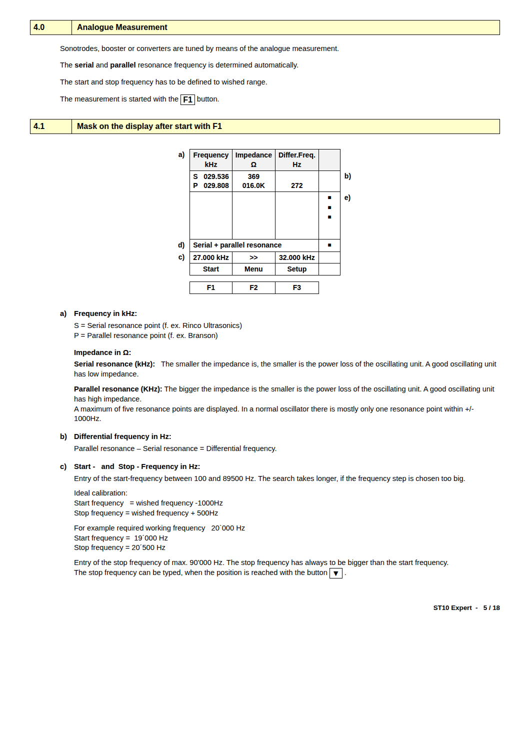4.0
Analogue Measurement
Sonotrodes, booster or converters are tuned by means of the analogue measurement.
The serial and parallel resonance frequency is determined automatically.
The start and stop frequency has to be defined to wished range.
The measurement is started with the F1 button.
4.1
Mask on the display after start with F1
| a) | Frequency kHz | Impedance Ω | Differ.Freq. Hz | | |
| | S 029.536 P 029.808 | 369 016.0K | 272 | | b) |
| | | | | ■ ■ ■ | e) |
| d) | Serial + parallel resonance | ■ | |
| c) | 27.000 kHz | >> | 32.000 kHz | | |
| | Start | Menu | Setup | | |
| | F1 | F2 | F3 | | |
a)
Frequency in kHz:
S = Serial resonance point (f. ex. Rinco Ultrasonics)
P = Parallel resonance point (f. ex. Branson)
Impedance in Ω:
Serial resonance (kHz): The smaller the impedance is, the smaller is the power loss of the oscillating unit. A good oscillating unit has low impedance.
Parallel resonance (KHz): The bigger the impedance is the smaller is the power loss of the oscillating unit. A good oscillating unit has high impedance.
A maximum of five resonance points are displayed. In a normal oscillator there is mostly only one resonance point within +/- 1000Hz.
b)
Differential frequency in Hz:
Parallel resonance – Serial resonance = Differential frequency.
c)
Start - and Stop - Frequency in Hz:
Entry of the start-frequency between 100 and 89500 Hz. The search takes longer, if the frequency step is chosen too big.
Ideal calibration:
Start frequency = wished frequency -1000Hz
Stop frequency = wished frequency + 500Hz
For example required working frequency 20`000 Hz
Start frequency = 19´000 Hz
Stop frequency = 20´500 Hz
Entry of the stop frequency of max. 90'000 Hz. The stop frequency has always to be bigger than the start frequency.
The stop frequency can be typed, when the position is reached with the button ▼ .
ST10 Expert - 5 / 18